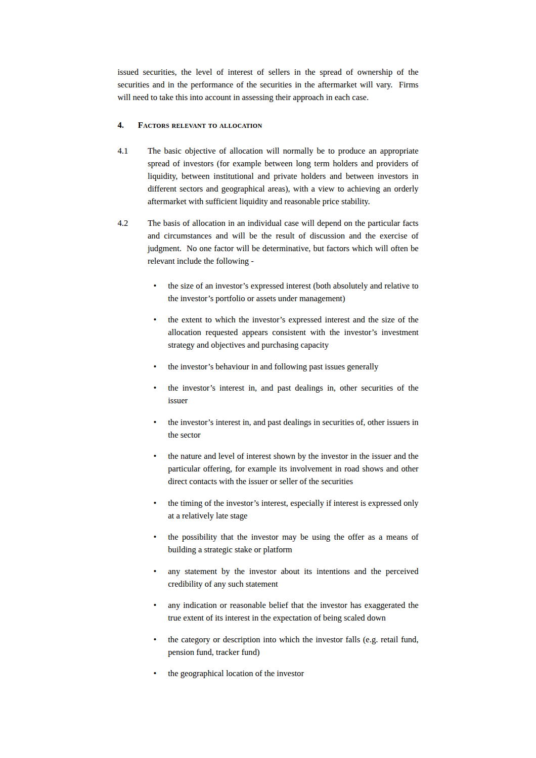issued securities, the level of interest of sellers in the spread of ownership of the securities and in the performance of the securities in the aftermarket will vary. Firms will need to take this into account in assessing their approach in each case.
4. Factors relevant to allocation
4.1 The basic objective of allocation will normally be to produce an appropriate spread of investors (for example between long term holders and providers of liquidity, between institutional and private holders and between investors in different sectors and geographical areas), with a view to achieving an orderly aftermarket with sufficient liquidity and reasonable price stability.
4.2 The basis of allocation in an individual case will depend on the particular facts and circumstances and will be the result of discussion and the exercise of judgment. No one factor will be determinative, but factors which will often be relevant include the following -
the size of an investor’s expressed interest (both absolutely and relative to the investor’s portfolio or assets under management)
the extent to which the investor’s expressed interest and the size of the allocation requested appears consistent with the investor’s investment strategy and objectives and purchasing capacity
the investor’s behaviour in and following past issues generally
the investor’s interest in, and past dealings in, other securities of the issuer
the investor’s interest in, and past dealings in securities of, other issuers in the sector
the nature and level of interest shown by the investor in the issuer and the particular offering, for example its involvement in road shows and other direct contacts with the issuer or seller of the securities
the timing of the investor’s interest, especially if interest is expressed only at a relatively late stage
the possibility that the investor may be using the offer as a means of building a strategic stake or platform
any statement by the investor about its intentions and the perceived credibility of any such statement
any indication or reasonable belief that the investor has exaggerated the true extent of its interest in the expectation of being scaled down
the category or description into which the investor falls (e.g. retail fund, pension fund, tracker fund)
the geographical location of the investor